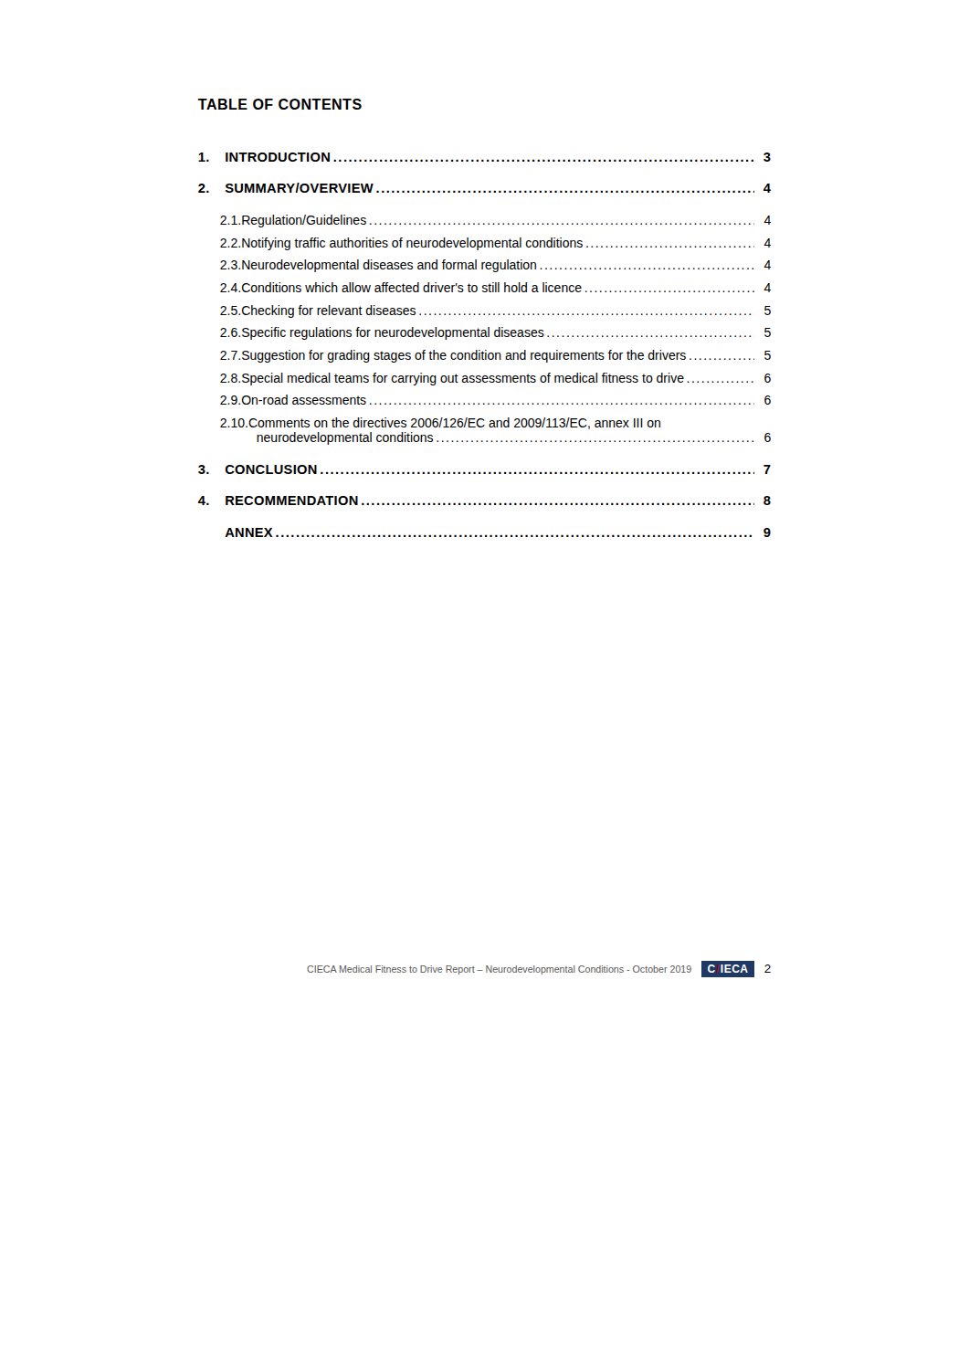TABLE OF CONTENTS
1. INTRODUCTION ........................................................................................................... 3
2. SUMMARY/OVERVIEW .................................................................................................. 4
2.1. Regulation/Guidelines ......................................................................................................... 4
2.2. Notifying traffic authorities of neurodevelopmental conditions .......................................... 4
2.3. Neurodevelopmental diseases and formal regulation ........................................................... 4
2.4. Conditions which allow affected driver's to still hold a licence ............................................. 4
2.5. Checking for relevant diseases ................................................................................................. 5
2.6. Specific regulations for neurodevelopmental diseases .......................................................... 5
2.7. Suggestion for grading stages of the condition and requirements for the drivers ................ 5
2.8. Special medical teams for carrying out assessments of medical fitness to drive ................... 6
2.9. On-road assessments ........................................................................................................... 6
2.10. Comments on the directives 2006/126/EC and 2009/113/EC, annex III on
neurodevelopmental conditions ............................................................................................. 6
3. CONCLUSION .............................................................................................................. 7
4. RECOMMENDATION .................................................................................................... 8
ANNEX ....................................................................................................................... 9
CIECA Medical Fitness to Drive Report – Neurodevelopmental Conditions - October 2019 C/IECA 2